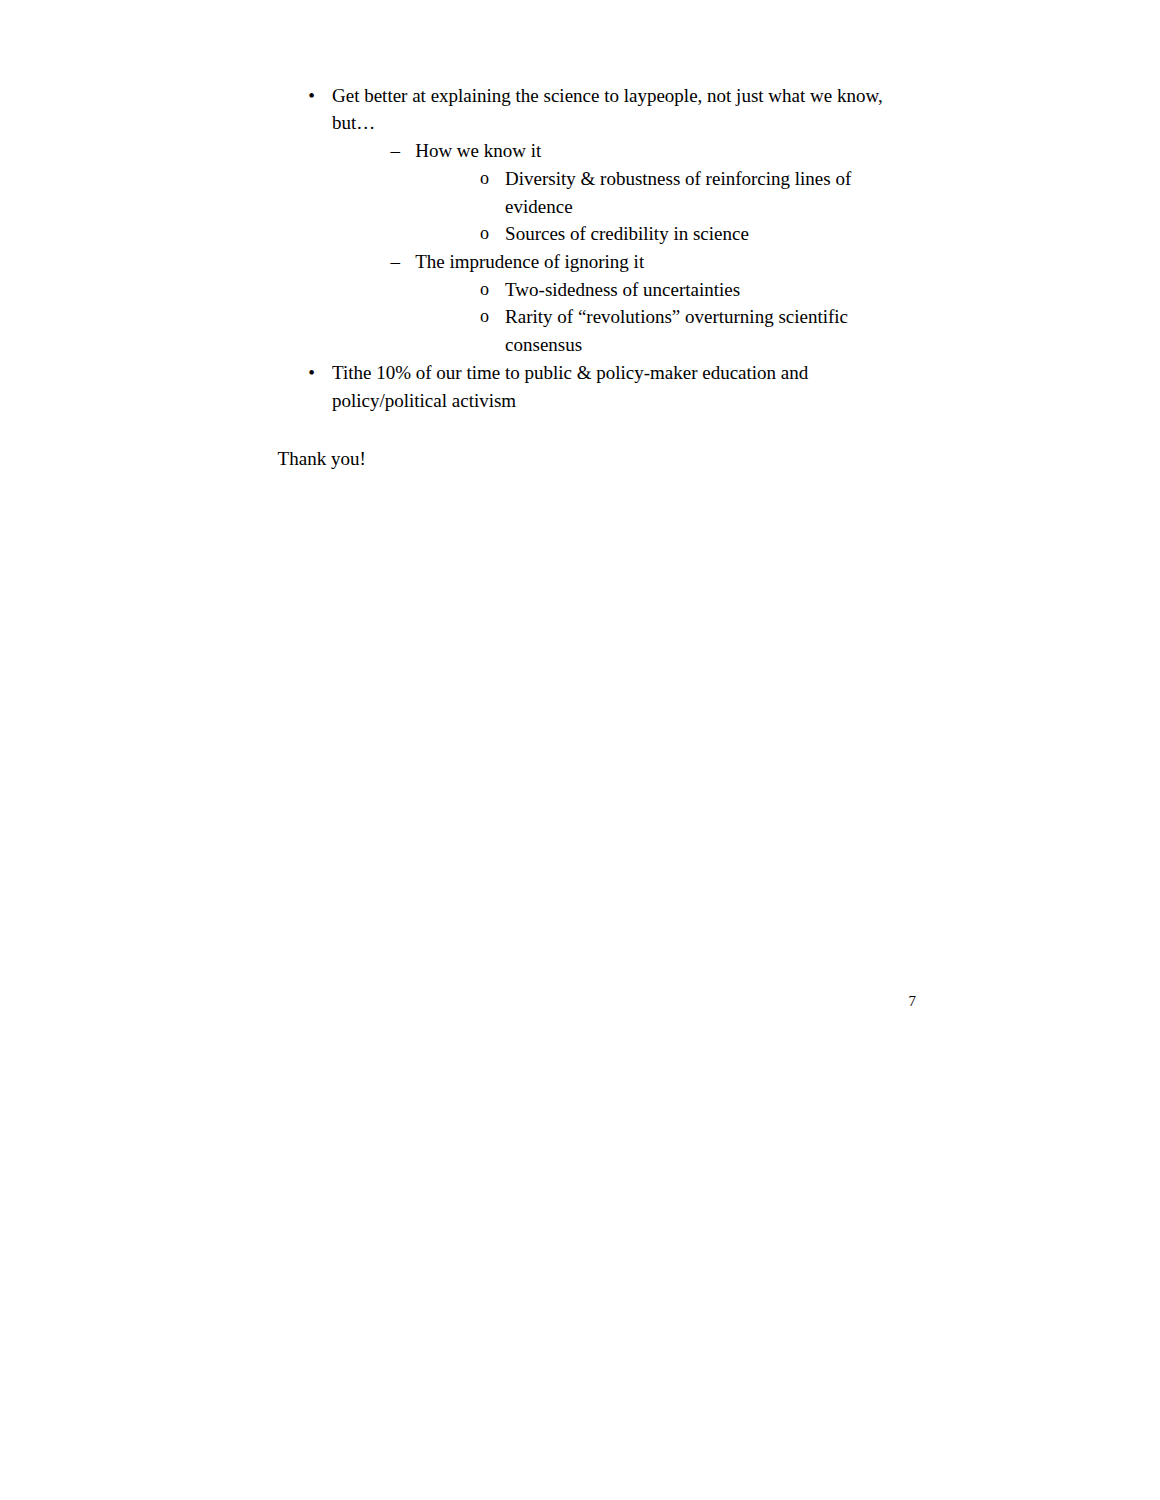Get better at explaining the science to laypeople, not just what we know, but…
How we know it
Diversity & robustness of reinforcing lines of evidence
Sources of credibility in science
The imprudence of ignoring it
Two-sidedness of uncertainties
Rarity of “revolutions” overturning scientific consensus
Tithe 10% of our time to public & policy-maker education and policy/political activism
Thank you!
7